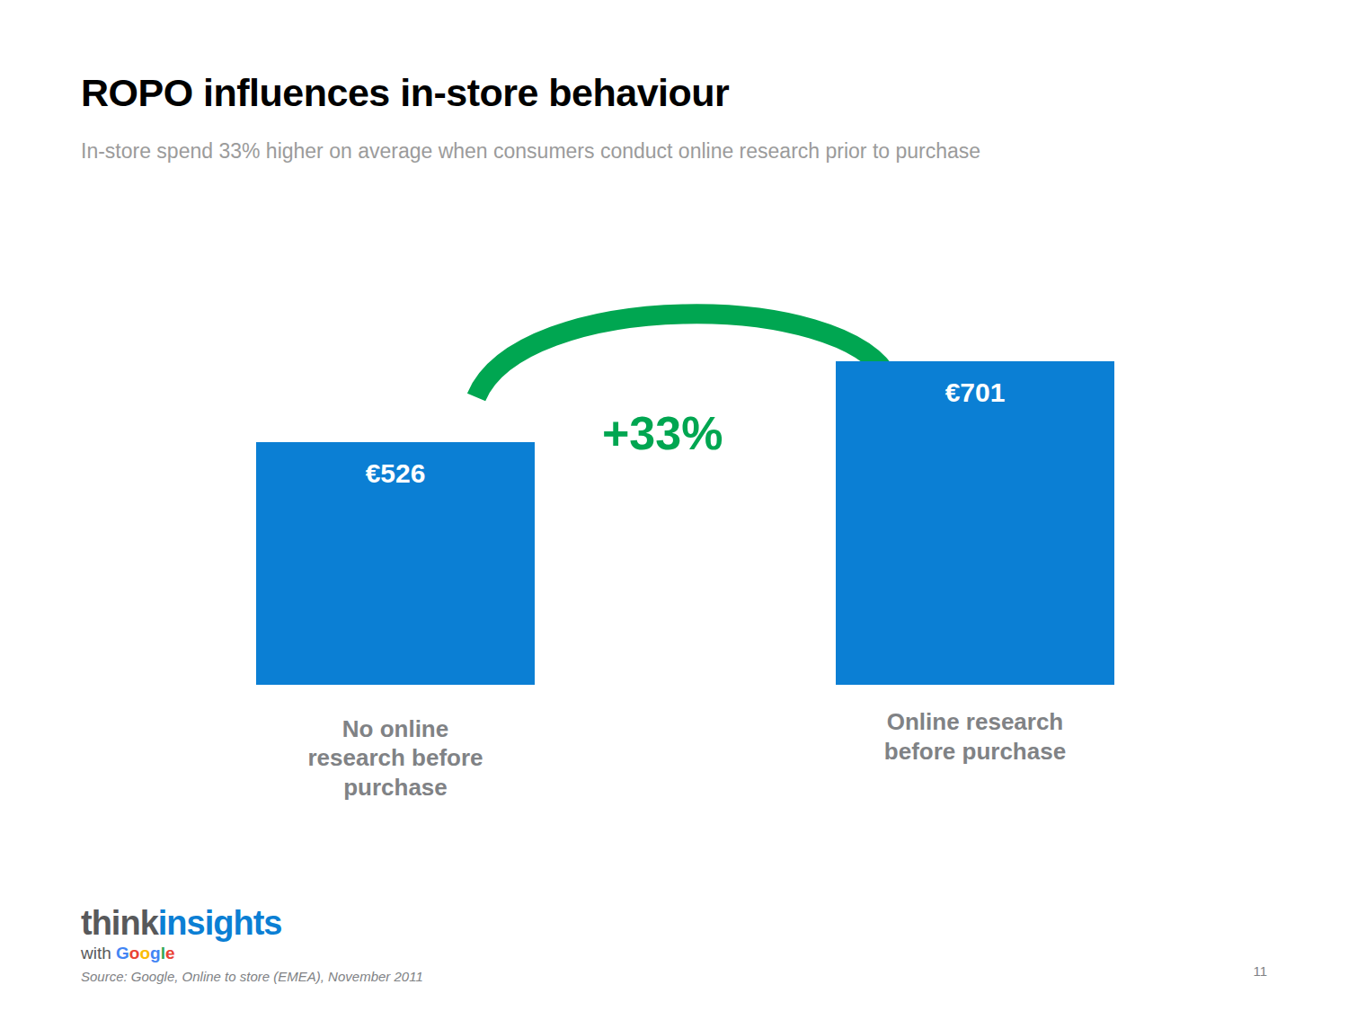ROPO influences in-store behaviour
In-store spend 33% higher on average when consumers conduct online research prior to purchase
+33%
€526
€701
No online
research before
purchase
Online research
before purchase
think insights
with Google
Source: Google, Online to store (EMEA), November 2011
11